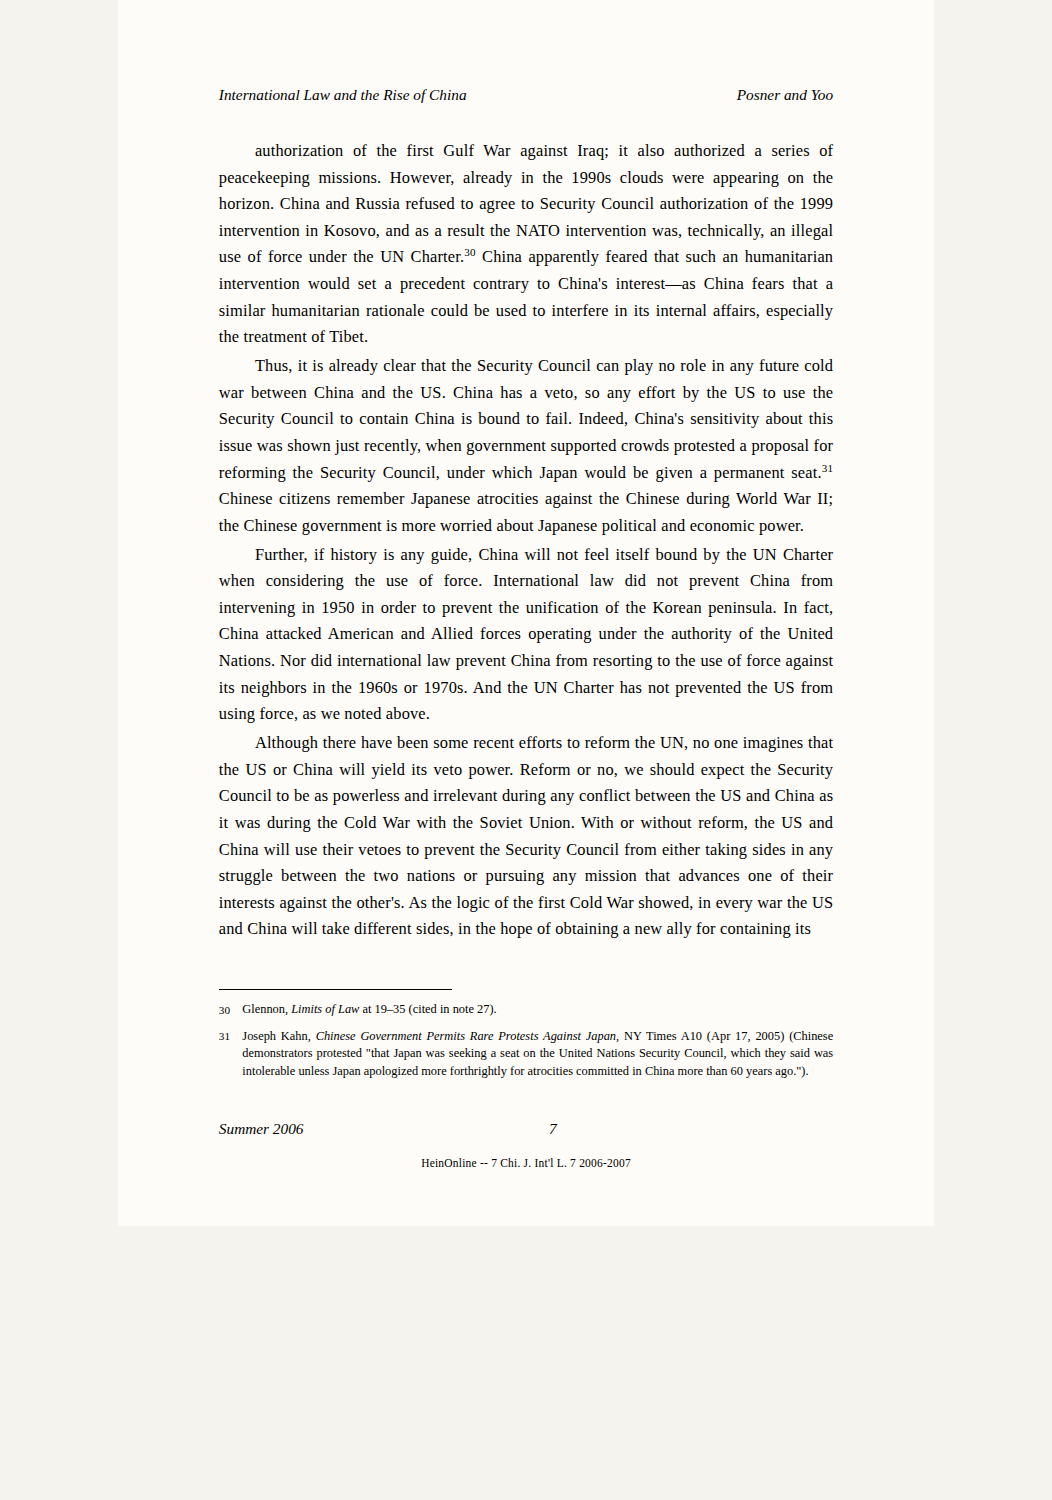International Law and the Rise of China Posner and Yoo
authorization of the first Gulf War against Iraq; it also authorized a series of peacekeeping missions. However, already in the 1990s clouds were appearing on the horizon. China and Russia refused to agree to Security Council authorization of the 1999 intervention in Kosovo, and as a result the NATO intervention was, technically, an illegal use of force under the UN Charter.30 China apparently feared that such an humanitarian intervention would set a precedent contrary to China's interest—as China fears that a similar humanitarian rationale could be used to interfere in its internal affairs, especially the treatment of Tibet.
Thus, it is already clear that the Security Council can play no role in any future cold war between China and the US. China has a veto, so any effort by the US to use the Security Council to contain China is bound to fail. Indeed, China's sensitivity about this issue was shown just recently, when government supported crowds protested a proposal for reforming the Security Council, under which Japan would be given a permanent seat.31 Chinese citizens remember Japanese atrocities against the Chinese during World War II; the Chinese government is more worried about Japanese political and economic power.
Further, if history is any guide, China will not feel itself bound by the UN Charter when considering the use of force. International law did not prevent China from intervening in 1950 in order to prevent the unification of the Korean peninsula. In fact, China attacked American and Allied forces operating under the authority of the United Nations. Nor did international law prevent China from resorting to the use of force against its neighbors in the 1960s or 1970s. And the UN Charter has not prevented the US from using force, as we noted above.
Although there have been some recent efforts to reform the UN, no one imagines that the US or China will yield its veto power. Reform or no, we should expect the Security Council to be as powerless and irrelevant during any conflict between the US and China as it was during the Cold War with the Soviet Union. With or without reform, the US and China will use their vetoes to prevent the Security Council from either taking sides in any struggle between the two nations or pursuing any mission that advances one of their interests against the other's. As the logic of the first Cold War showed, in every war the US and China will take different sides, in the hope of obtaining a new ally for containing its
30
Glennon, Limits of Law at 19–35 (cited in note 27).
31
Joseph Kahn, Chinese Government Permits Rare Protests Against Japan, NY Times A10 (Apr 17, 2005) (Chinese demonstrators protested "that Japan was seeking a seat on the United Nations Security Council, which they said was intolerable unless Japan apologized more forthrightly for atrocities committed in China more than 60 years ago.").
Summer 2006 7
HeinOnline -- 7 Chi. J. Int'l L. 7 2006-2007